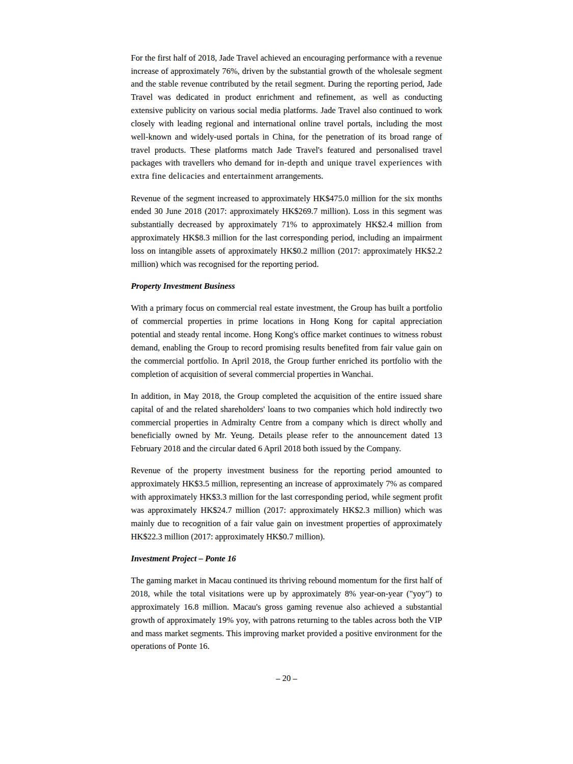For the first half of 2018, Jade Travel achieved an encouraging performance with a revenue increase of approximately 76%, driven by the substantial growth of the wholesale segment and the stable revenue contributed by the retail segment. During the reporting period, Jade Travel was dedicated in product enrichment and refinement, as well as conducting extensive publicity on various social media platforms. Jade Travel also continued to work closely with leading regional and international online travel portals, including the most well-known and widely-used portals in China, for the penetration of its broad range of travel products. These platforms match Jade Travel's featured and personalised travel packages with travellers who demand for in-depth and unique travel experiences with extra fine delicacies and entertainment arrangements.
Revenue of the segment increased to approximately HK$475.0 million for the six months ended 30 June 2018 (2017: approximately HK$269.7 million). Loss in this segment was substantially decreased by approximately 71% to approximately HK$2.4 million from approximately HK$8.3 million for the last corresponding period, including an impairment loss on intangible assets of approximately HK$0.2 million (2017: approximately HK$2.2 million) which was recognised for the reporting period.
Property Investment Business
With a primary focus on commercial real estate investment, the Group has built a portfolio of commercial properties in prime locations in Hong Kong for capital appreciation potential and steady rental income. Hong Kong's office market continues to witness robust demand, enabling the Group to record promising results benefited from fair value gain on the commercial portfolio. In April 2018, the Group further enriched its portfolio with the completion of acquisition of several commercial properties in Wanchai.
In addition, in May 2018, the Group completed the acquisition of the entire issued share capital of and the related shareholders' loans to two companies which hold indirectly two commercial properties in Admiralty Centre from a company which is direct wholly and beneficially owned by Mr. Yeung. Details please refer to the announcement dated 13 February 2018 and the circular dated 6 April 2018 both issued by the Company.
Revenue of the property investment business for the reporting period amounted to approximately HK$3.5 million, representing an increase of approximately 7% as compared with approximately HK$3.3 million for the last corresponding period, while segment profit was approximately HK$24.7 million (2017: approximately HK$2.3 million) which was mainly due to recognition of a fair value gain on investment properties of approximately HK$22.3 million (2017: approximately HK$0.7 million).
Investment Project – Ponte 16
The gaming market in Macau continued its thriving rebound momentum for the first half of 2018, while the total visitations were up by approximately 8% year-on-year ("yoy") to approximately 16.8 million. Macau's gross gaming revenue also achieved a substantial growth of approximately 19% yoy, with patrons returning to the tables across both the VIP and mass market segments. This improving market provided a positive environment for the operations of Ponte 16.
– 20 –